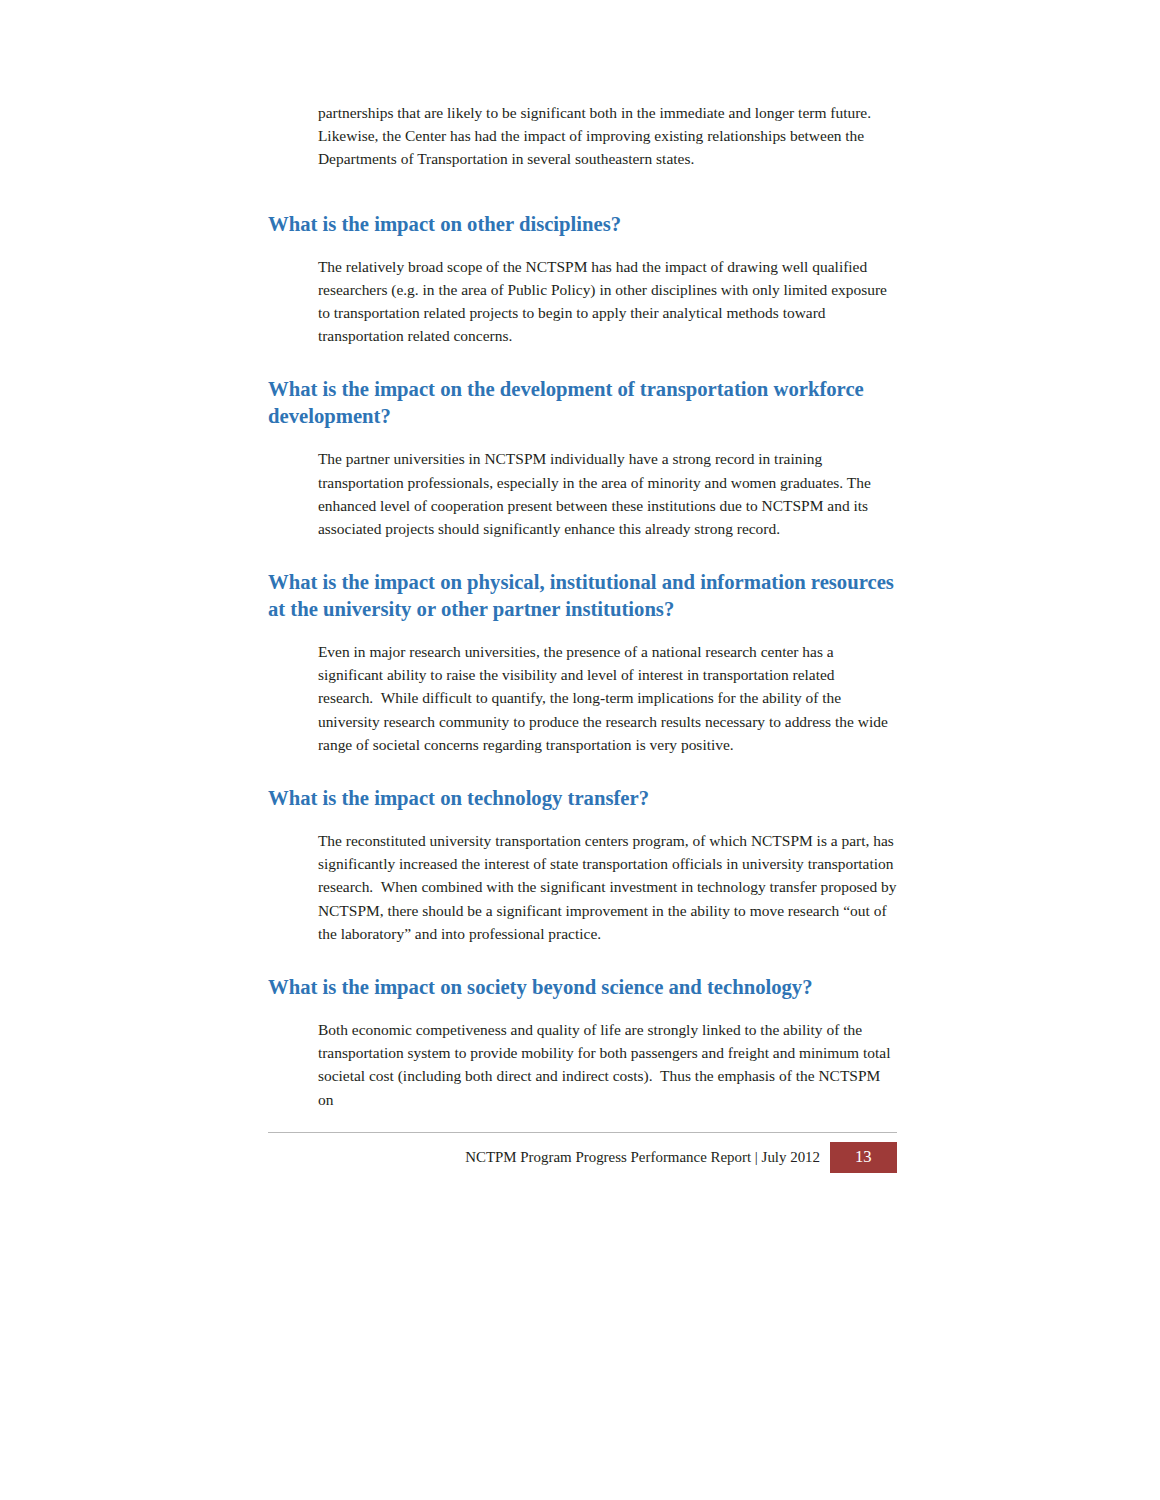partnerships that are likely to be significant both in the immediate and longer term future. Likewise, the Center has had the impact of improving existing relationships between the Departments of Transportation in several southeastern states.
What is the impact on other disciplines?
The relatively broad scope of the NCTSPM has had the impact of drawing well qualified researchers (e.g. in the area of Public Policy) in other disciplines with only limited exposure to transportation related projects to begin to apply their analytical methods toward transportation related concerns.
What is the impact on the development of transportation workforce development?
The partner universities in NCTSPM individually have a strong record in training transportation professionals, especially in the area of minority and women graduates. The enhanced level of cooperation present between these institutions due to NCTSPM and its associated projects should significantly enhance this already strong record.
What is the impact on physical, institutional and information resources at the university or other partner institutions?
Even in major research universities, the presence of a national research center has a significant ability to raise the visibility and level of interest in transportation related research. While difficult to quantify, the long-term implications for the ability of the university research community to produce the research results necessary to address the wide range of societal concerns regarding transportation is very positive.
What is the impact on technology transfer?
The reconstituted university transportation centers program, of which NCTSPM is a part, has significantly increased the interest of state transportation officials in university transportation research. When combined with the significant investment in technology transfer proposed by NCTSPM, there should be a significant improvement in the ability to move research “out of the laboratory” and into professional practice.
What is the impact on society beyond science and technology?
Both economic competiveness and quality of life are strongly linked to the ability of the transportation system to provide mobility for both passengers and freight and minimum total societal cost (including both direct and indirect costs). Thus the emphasis of the NCTSPM on
NCTPM Program Progress Performance Report | July 2012
13